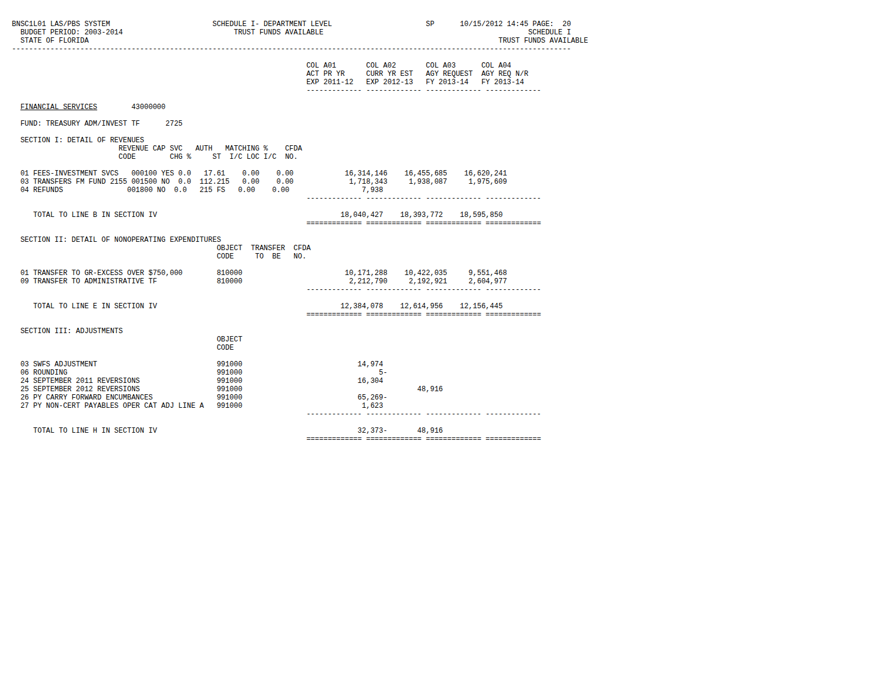BNSC1L01 LAS/PBS SYSTEM SCHEDULE I- DEPARTMENT LEVEL SP 10/15/2012 14:45 PAGE: 20 BUDGET PERIOD: 2003-2014 TRUST FUNDS AVAILABLE SCHEDULE I STATE OF FLORIDA TRUST FUNDS AVAILABLE ----------------------------------------------------------------------------------------------------------------------------------- COL A01 COL A02 COL A03 COL A04 ACT PR YR CURR YR EST AGY REQUEST AGY REQ N/R EXP 2011-12 EXP 2012-13 FY 2013-14 FY 2013-14 ------------- ------------- ------------- ------------- FINANCIAL SERVICES 43000000 FUND: TREASURY ADM/INVEST TF 2725 SECTION I: DETAIL OF REVENUES REVENUE CAP SVC AUTH MATCHING % CFDA CODE CHG % ST I/C LOC I/C NO. 01 FEES-INVESTMENT SVCS 000100 YES 0.0 17.61 0.00 0.00 16,314,146 16,455,685 16,620,241 03 TRANSFERS FM FUND 2155 001500 NO 0.0 112.215 0.00 0.00 1,718,343 1,938,087 1,975,609 04 REFUNDS 001800 NO 0.0 215 FS 0.00 0.00 7,938 ------------- ------------- ------------- ------------- TOTAL TO LINE B IN SECTION IV 18,040,427 18,393,772 18,595,850 ============= ============= ============= ============= SECTION II: DETAIL OF NONOPERATING EXPENDITURES OBJECT TRANSFER CFDA CODE TO BE NO. 01 TRANSFER TO GR-EXCESS OVER $750,000 810000 10,171,288 10,422,035 9,551,468 09 TRANSFER TO ADMINISTRATIVE TF 810000 2,212,790 2,192,921 2,604,977 ------------- ------------- ------------- ------------- TOTAL TO LINE E IN SECTION IV 12,384,078 12,614,956 12,156,445 ============= ============= ============= ============= SECTION III: ADJUSTMENTS OBJECT CODE 03 SWFS ADJUSTMENT 991000 14,974 06 ROUNDING 991000 5- 24 SEPTEMBER 2011 REVERSIONS 991000 16,304 25 SEPTEMBER 2012 REVERSIONS 991000 48,916 26 PY CARRY FORWARD ENCUMBANCES 991000 65,269- 27 PY NON-CERT PAYABLES OPER CAT ADJ LINE A 991000 1,623 ------------- ------------- ------------- ------------- TOTAL TO LINE H IN SECTION IV 32,373- 48,916 ============= ============= ============= =============